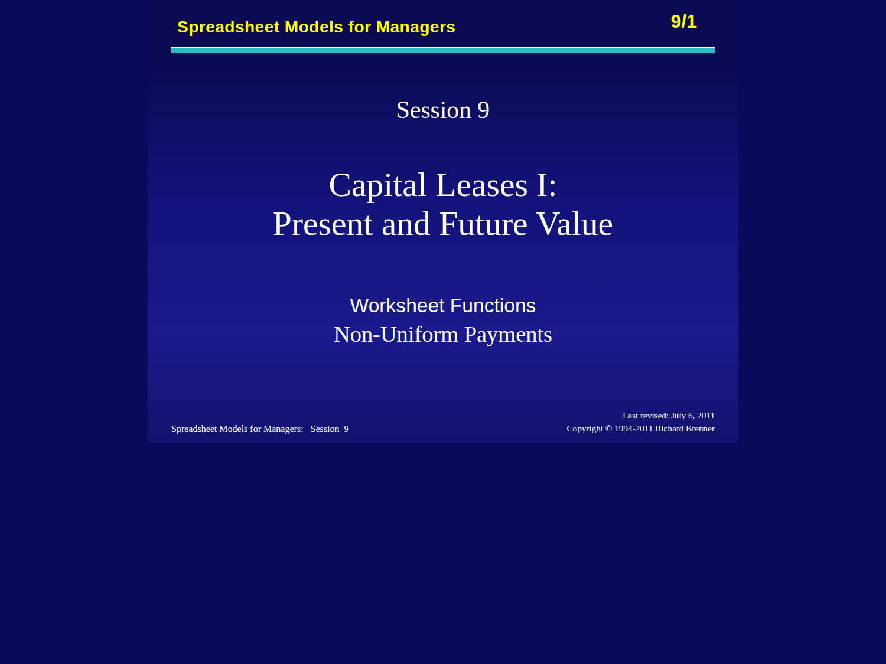9/1
Spreadsheet Models for Managers
Session 9
Capital Leases I:
Present and Future Value
Worksheet Functions
Non-Uniform Payments
Spreadsheet Models for Managers: Session 9
Last revised: July 6, 2011
Copyright © 1994-2011 Richard Brenner